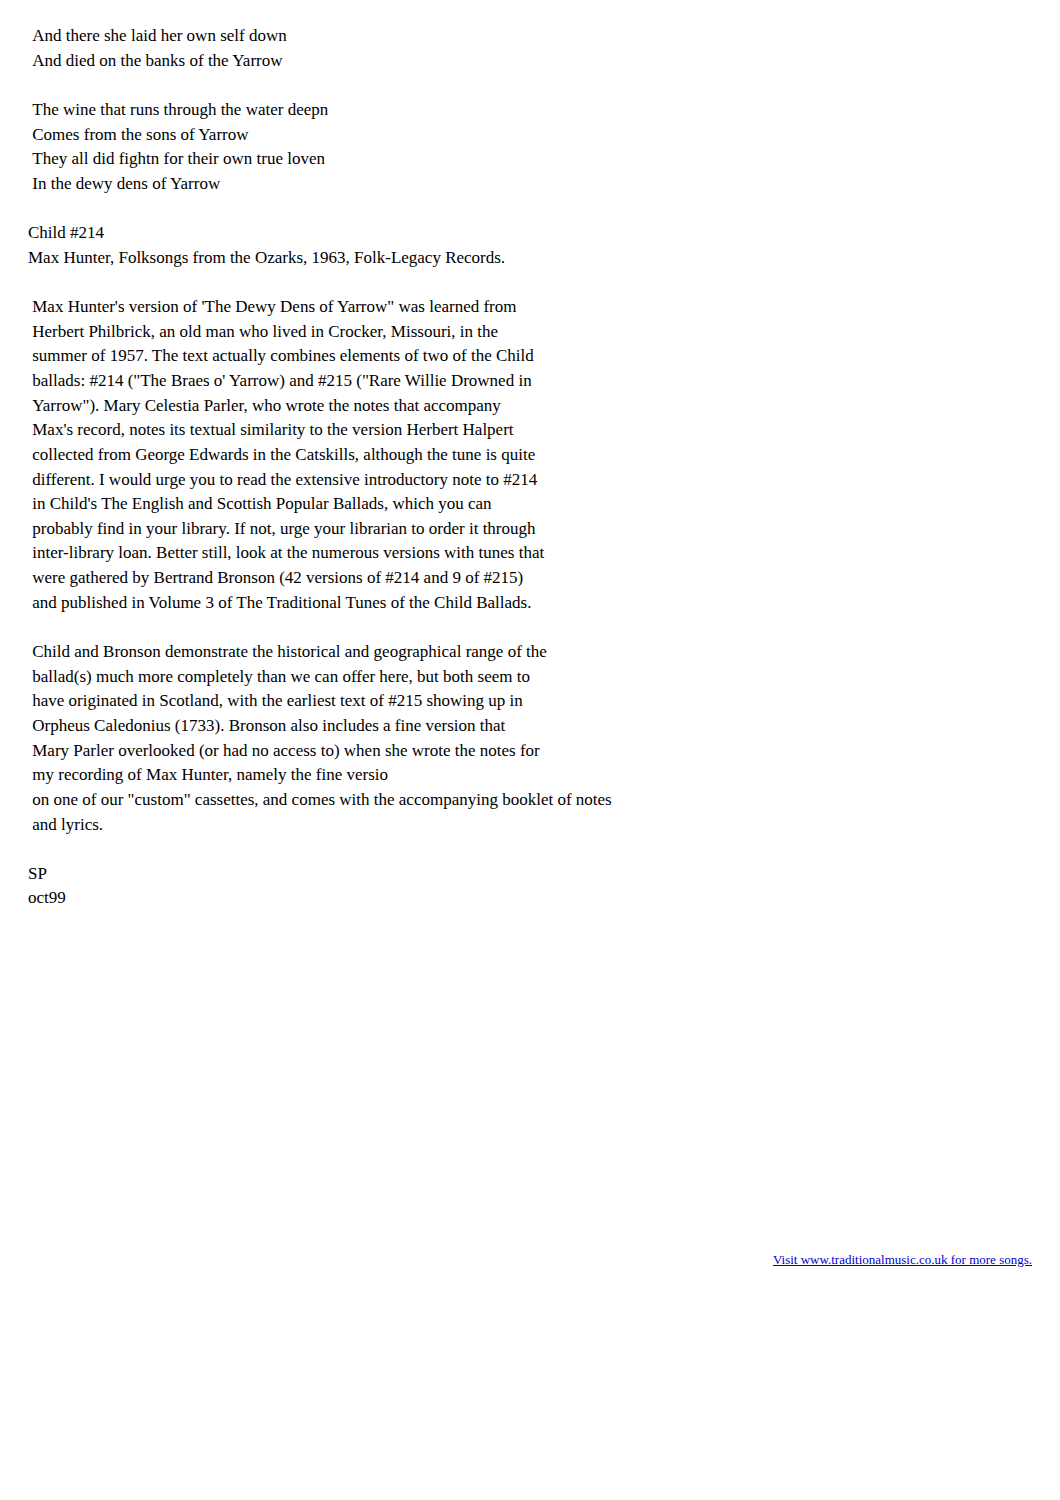And there she laid her own self down
 And died on the banks of the Yarrow

 The wine that runs through the water deepn
 Comes from the sons of Yarrow
 They all did fightn for their own true loven
 In the dewy dens of Yarrow

Child #214
Max Hunter, Folksongs from the Ozarks, 1963, Folk-Legacy Records.

 Max Hunter's version of 'The Dewy Dens of Yarrow" was learned from
 Herbert Philbrick, an old man who lived in Crocker, Missouri, in the
 summer of 1957. The text actually combines elements of two of the Child
 ballads: #214 ("The Braes o' Yarrow) and #215 ("Rare Willie Drowned in
 Yarrow"). Mary Celestia Parler, who wrote the notes that accompany
 Max's record, notes its textual similarity to the version Herbert Halpert
 collected from George Edwards in the Catskills, although the tune is quite
 different. I would urge you to read the extensive introductory note to #214
 in Child's The English and Scottish Popular Ballads, which you can
 probably find in your library. If not, urge your librarian to order it through
 inter-library loan. Better still, look at the numerous versions with tunes that
 were gathered by Bertrand Bronson (42 versions of #214 and 9 of #215)
 and published in Volume 3 of The Traditional Tunes of the Child Ballads.

 Child and Bronson demonstrate the historical and geographical range of the
 ballad(s) much more completely than we can offer here, but both seem to
 have originated in Scotland, with the earliest text of #215 showing up in
 Orpheus Caledonius (1733). Bronson also includes a fine version that
 Mary Parler overlooked (or had no access to) when she wrote the notes for
 my recording of Max Hunter, namely the fine versio
 on one of our "custom" cassettes, and comes with the accompanying booklet of notes
 and lyrics.

SP
oct99
Visit www.traditionalmusic.co.uk for more songs.